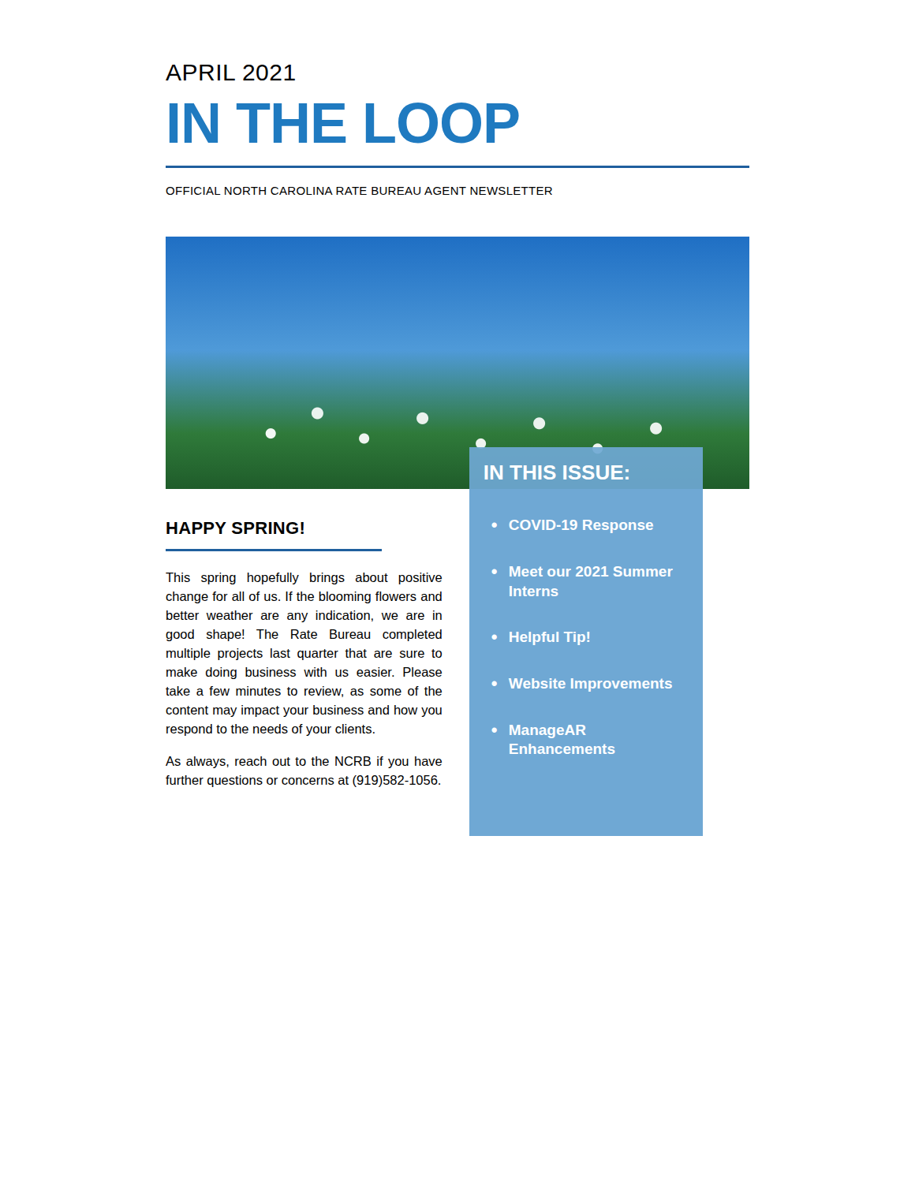APRIL 2021
IN THE LOOP
Official North Carolina Rate Bureau Agent Newsletter
IN THIS ISSUE:
HAPPY SPRING!
This spring hopefully brings about positive change for all of us. If the blooming flowers and better weather are any indication, we are in good shape! The Rate Bureau completed multiple projects last quarter that are sure to make doing business with us easier. Please take a few minutes to review, as some of the content may impact your business and how you respond to the needs of your clients.
As always, reach out to the NCRB if you have further questions or concerns at (919)582-1056.
COVID-19 Response
Meet our 2021 Summer Interns
Helpful Tip!
Website Improvements
ManageAR Enhancements